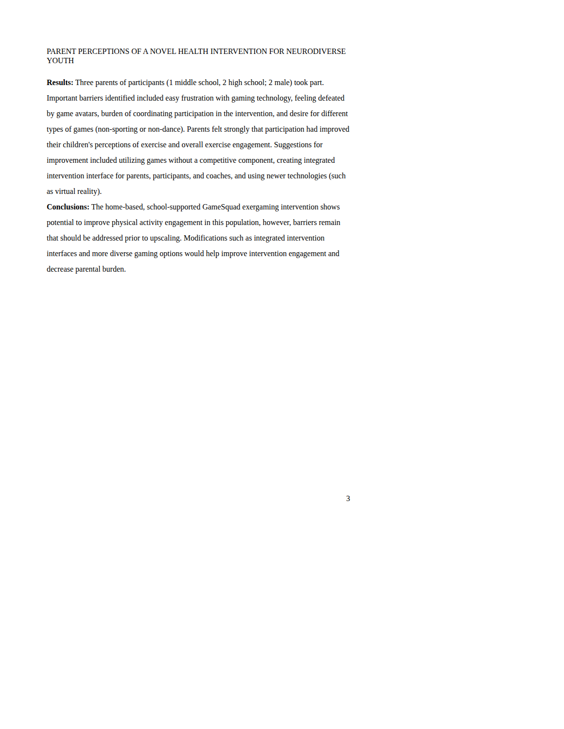Parent Perceptions of a Novel Health Intervention for Neurodiverse Youth
Results: Three parents of participants (1 middle school, 2 high school; 2 male) took part. Important barriers identified included easy frustration with gaming technology, feeling defeated by game avatars, burden of coordinating participation in the intervention, and desire for different types of games (non-sporting or non-dance). Parents felt strongly that participation had improved their children's perceptions of exercise and overall exercise engagement. Suggestions for improvement included utilizing games without a competitive component, creating integrated intervention interface for parents, participants, and coaches, and using newer technologies (such as virtual reality).
Conclusions: The home-based, school-supported GameSquad exergaming intervention shows potential to improve physical activity engagement in this population, however, barriers remain that should be addressed prior to upscaling. Modifications such as integrated intervention interfaces and more diverse gaming options would help improve intervention engagement and decrease parental burden.
3